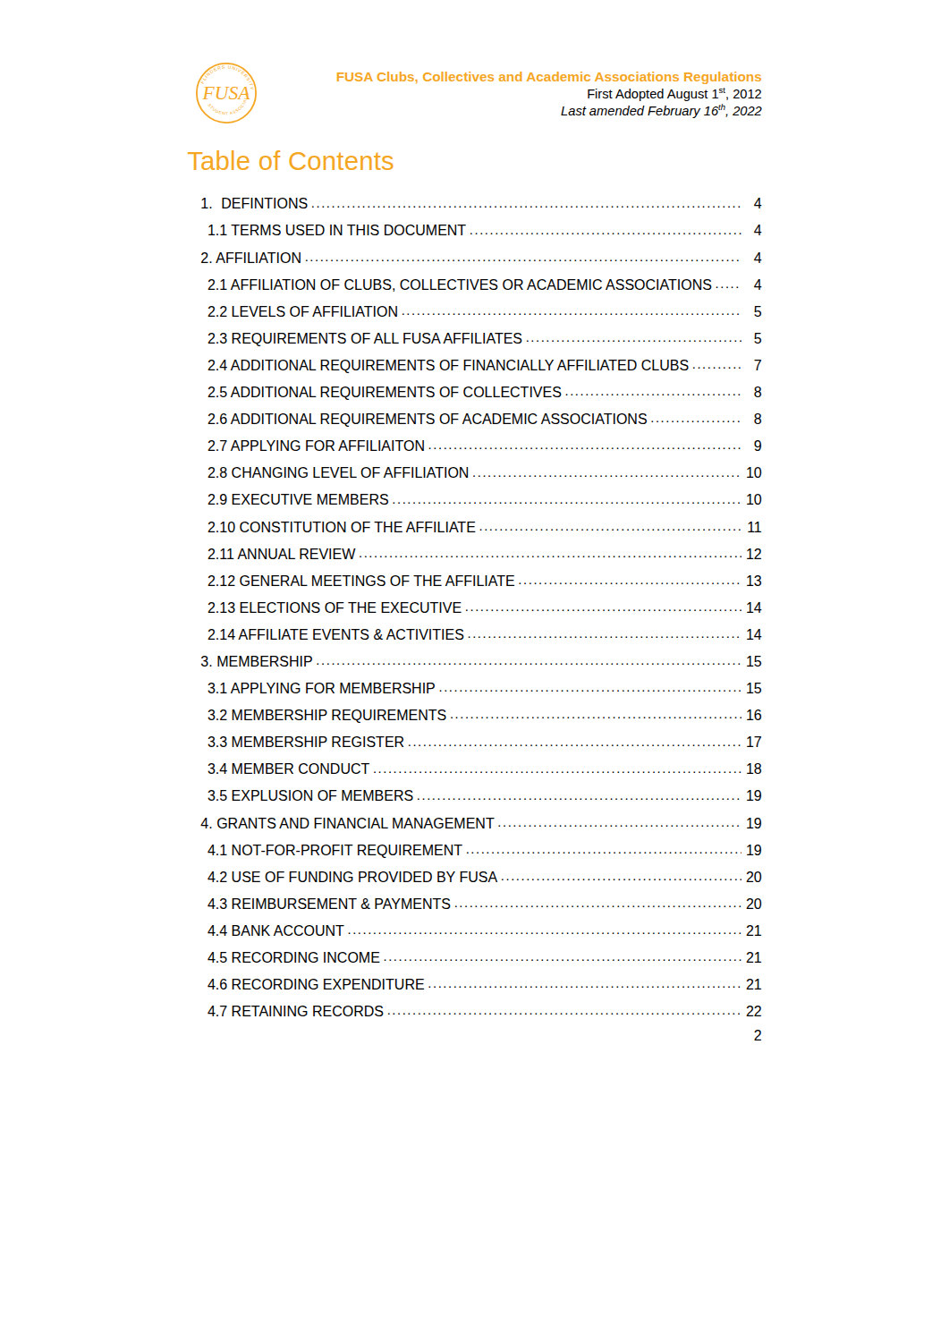FLINDERS UNIVERSITY STUDENT ASSOCIATION FUSA
FUSA Clubs, Collectives and Academic Associations Regulations
First Adopted August 1st, 2012
Last amended February 16th, 2022
Table of Contents
1. DEFINTIONS.................................................................................................................. 4
1.1 TERMS USED IN THIS DOCUMENT.............................................................................. 4
2. AFFILIATION................................................................................................................. 4
2.1 AFFILIATION OF CLUBS, COLLECTIVES OR ACADEMIC ASSOCIATIONS......................... 4
2.2 LEVELS OF AFFILIATION................................................................................................ 5
2.3 REQUIREMENTS OF ALL FUSA AFFILIATES.................................................................... 5
2.4 ADDITIONAL REQUIREMENTS OF FINANCIALLY AFFILIATED CLUBS............................ 7
2.5 ADDITIONAL REQUIREMENTS OF COLLECTIVES......................................................... 8
2.6 ADDITIONAL REQUIREMENTS OF ACADEMIC ASSOCIATIONS.................................... 8
2.7 APPLYING FOR AFFILIAITON....................................................................................... 9
2.8 CHANGING LEVEL OF AFFILIATION........................................................................ 10
2.9 EXECUTIVE MEMBERS.................................................................................................. 10
2.10 CONSTITUTION OF THE AFFILIATE......................................................................... 11
2.11 ANNUAL REVIEW....................................................................................................... 12
2.12 GENERAL MEETINGS OF THE AFFILIATE.................................................................. 13
2.13 ELECTIONS OF THE EXECUTIVE.......................................................................... 14
2.14 AFFILIATE EVENTS & ACTIVITIES....................................................................... 14
3. MEMBERSHIP.............................................................................................................. 15
3.1 APPLYING FOR MEMBERSHIP................................................................................. 15
3.2 MEMBERSHIP REQUIREMENTS............................................................................... 16
3.3 MEMBERSHIP REGISTER....................................................................................... 17
3.4 MEMBER CONDUCT......................................................................................... 18
3.5 EXPLUSION OF MEMBERS......................................................................................... 19
4. GRANTS AND FINANCIAL MANAGEMENT....................................................................... 19
4.1 NOT-FOR-PROFIT REQUIREMENT.......................................................................... 19
4.2 USE OF FUNDING PROVIDED BY FUSA..................................................................... 20
4.3 REIMBURSEMENT & PAYMENTS......................................................................... 20
4.4 BANK ACCOUNT....................................................................................................... 21
4.5 RECORDING INCOME......................................................................................... 21
4.6 RECORDING EXPENDITURE..................................................................................... 21
4.7 RETAINING RECORDS............................................................................................. 22
2